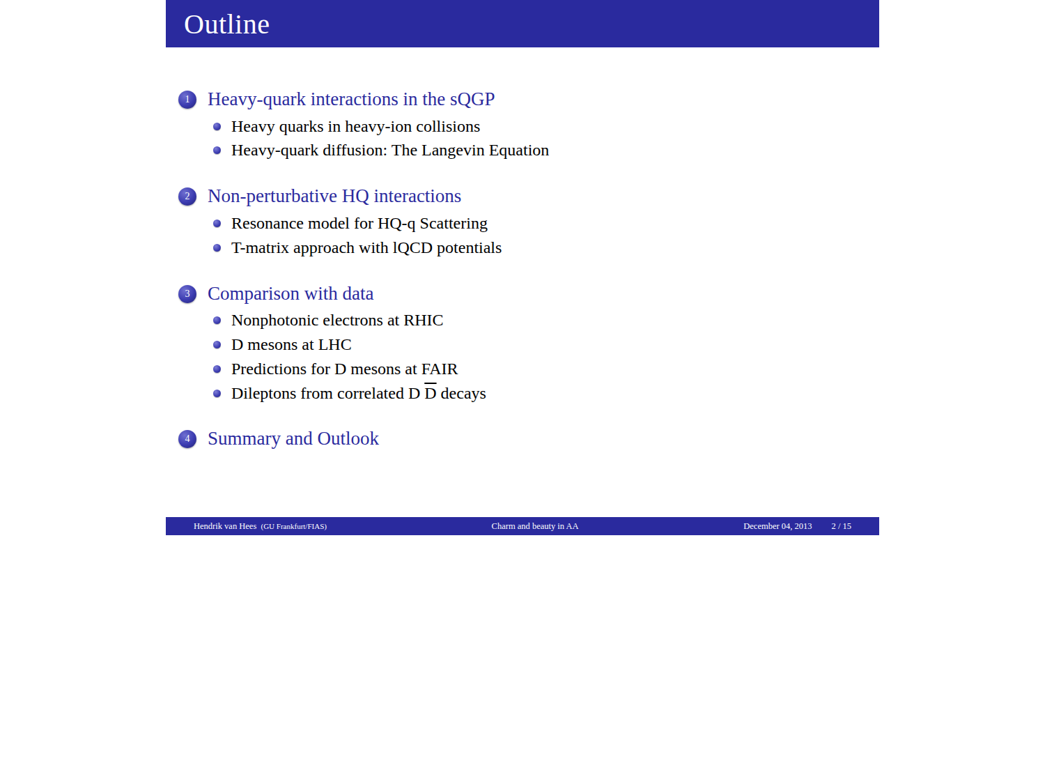Outline
Heavy-quark interactions in the sQGP
Heavy quarks in heavy-ion collisions
Heavy-quark diffusion: The Langevin Equation
Non-perturbative HQ interactions
Resonance model for HQ-q Scattering
T-matrix approach with lQCD potentials
Comparison with data
Nonphotonic electrons at RHIC
D mesons at LHC
Predictions for D mesons at FAIR
Dileptons from correlated D D decays
Summary and Outlook
Hendrik van Hees (GU Frankfurt/FIAS)
Charm and beauty in AA
December 04, 2013 2 / 15